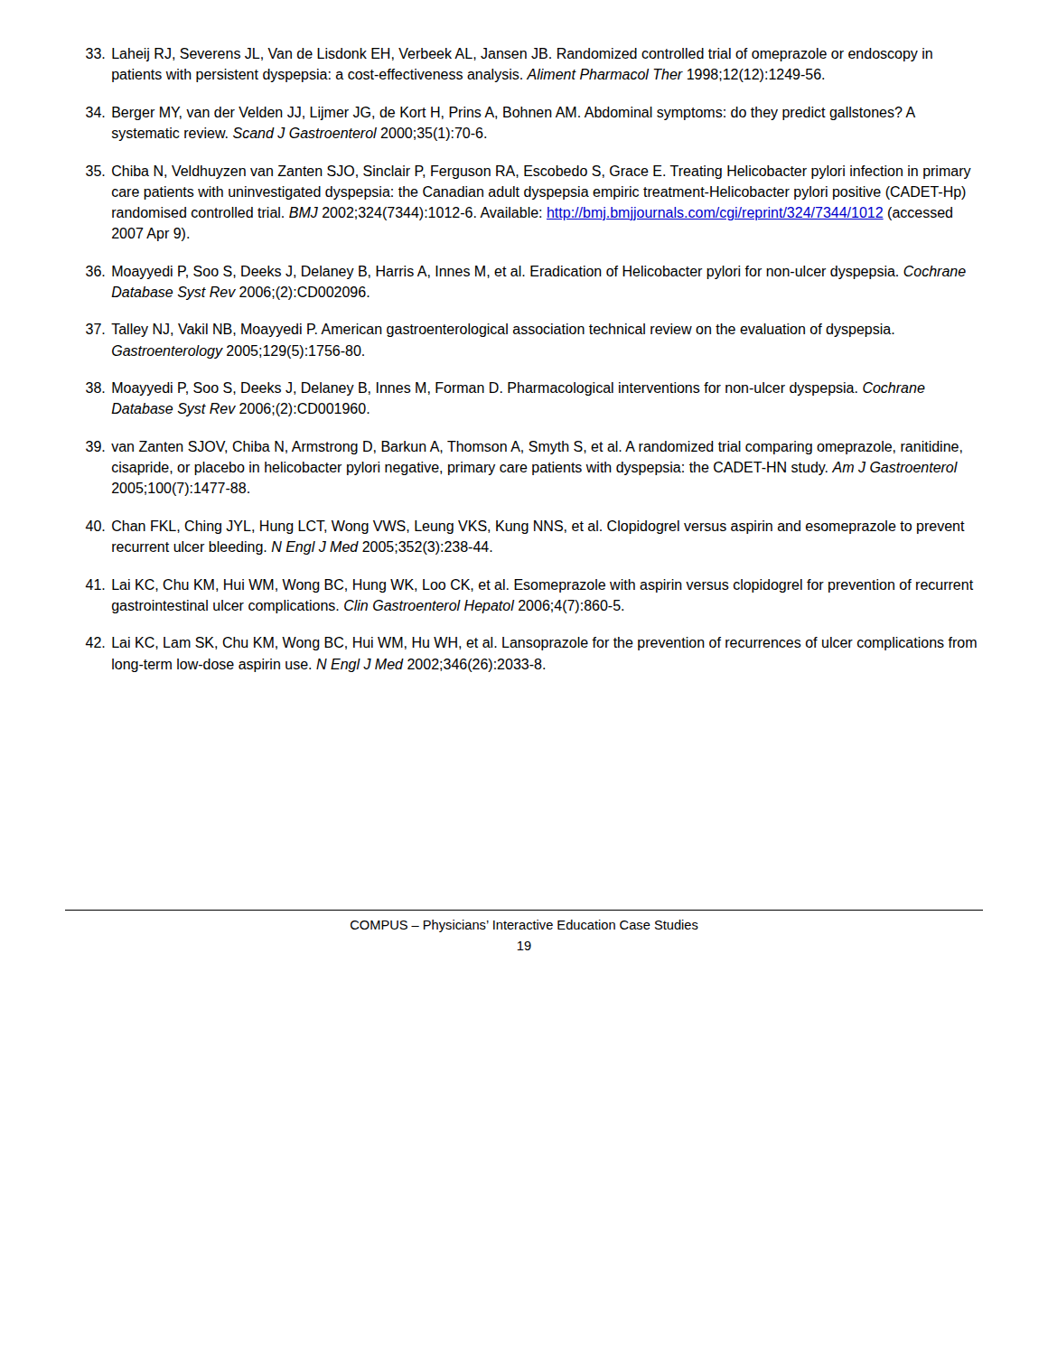Laheij RJ, Severens JL, Van de Lisdonk EH, Verbeek AL, Jansen JB. Randomized controlled trial of omeprazole or endoscopy in patients with persistent dyspepsia: a cost-effectiveness analysis. Aliment Pharmacol Ther 1998;12(12):1249-56.
Berger MY, van der Velden JJ, Lijmer JG, de Kort H, Prins A, Bohnen AM. Abdominal symptoms: do they predict gallstones? A systematic review. Scand J Gastroenterol 2000;35(1):70-6.
Chiba N, Veldhuyzen van Zanten SJO, Sinclair P, Ferguson RA, Escobedo S, Grace E. Treating Helicobacter pylori infection in primary care patients with uninvestigated dyspepsia: the Canadian adult dyspepsia empiric treatment-Helicobacter pylori positive (CADET-Hp) randomised controlled trial. BMJ 2002;324(7344):1012-6. Available: http://bmj.bmjjournals.com/cgi/reprint/324/7344/1012 (accessed 2007 Apr 9).
Moayyedi P, Soo S, Deeks J, Delaney B, Harris A, Innes M, et al. Eradication of Helicobacter pylori for non-ulcer dyspepsia. Cochrane Database Syst Rev 2006;(2):CD002096.
Talley NJ, Vakil NB, Moayyedi P. American gastroenterological association technical review on the evaluation of dyspepsia. Gastroenterology 2005;129(5):1756-80.
Moayyedi P, Soo S, Deeks J, Delaney B, Innes M, Forman D. Pharmacological interventions for non-ulcer dyspepsia. Cochrane Database Syst Rev 2006;(2):CD001960.
van Zanten SJOV, Chiba N, Armstrong D, Barkun A, Thomson A, Smyth S, et al. A randomized trial comparing omeprazole, ranitidine, cisapride, or placebo in helicobacter pylori negative, primary care patients with dyspepsia: the CADET-HN study. Am J Gastroenterol 2005;100(7):1477-88.
Chan FKL, Ching JYL, Hung LCT, Wong VWS, Leung VKS, Kung NNS, et al. Clopidogrel versus aspirin and esomeprazole to prevent recurrent ulcer bleeding. N Engl J Med 2005;352(3):238-44.
Lai KC, Chu KM, Hui WM, Wong BC, Hung WK, Loo CK, et al. Esomeprazole with aspirin versus clopidogrel for prevention of recurrent gastrointestinal ulcer complications. Clin Gastroenterol Hepatol 2006;4(7):860-5.
Lai KC, Lam SK, Chu KM, Wong BC, Hui WM, Hu WH, et al. Lansoprazole for the prevention of recurrences of ulcer complications from long-term low-dose aspirin use. N Engl J Med 2002;346(26):2033-8.
COMPUS – Physicians’ Interactive Education Case Studies
19